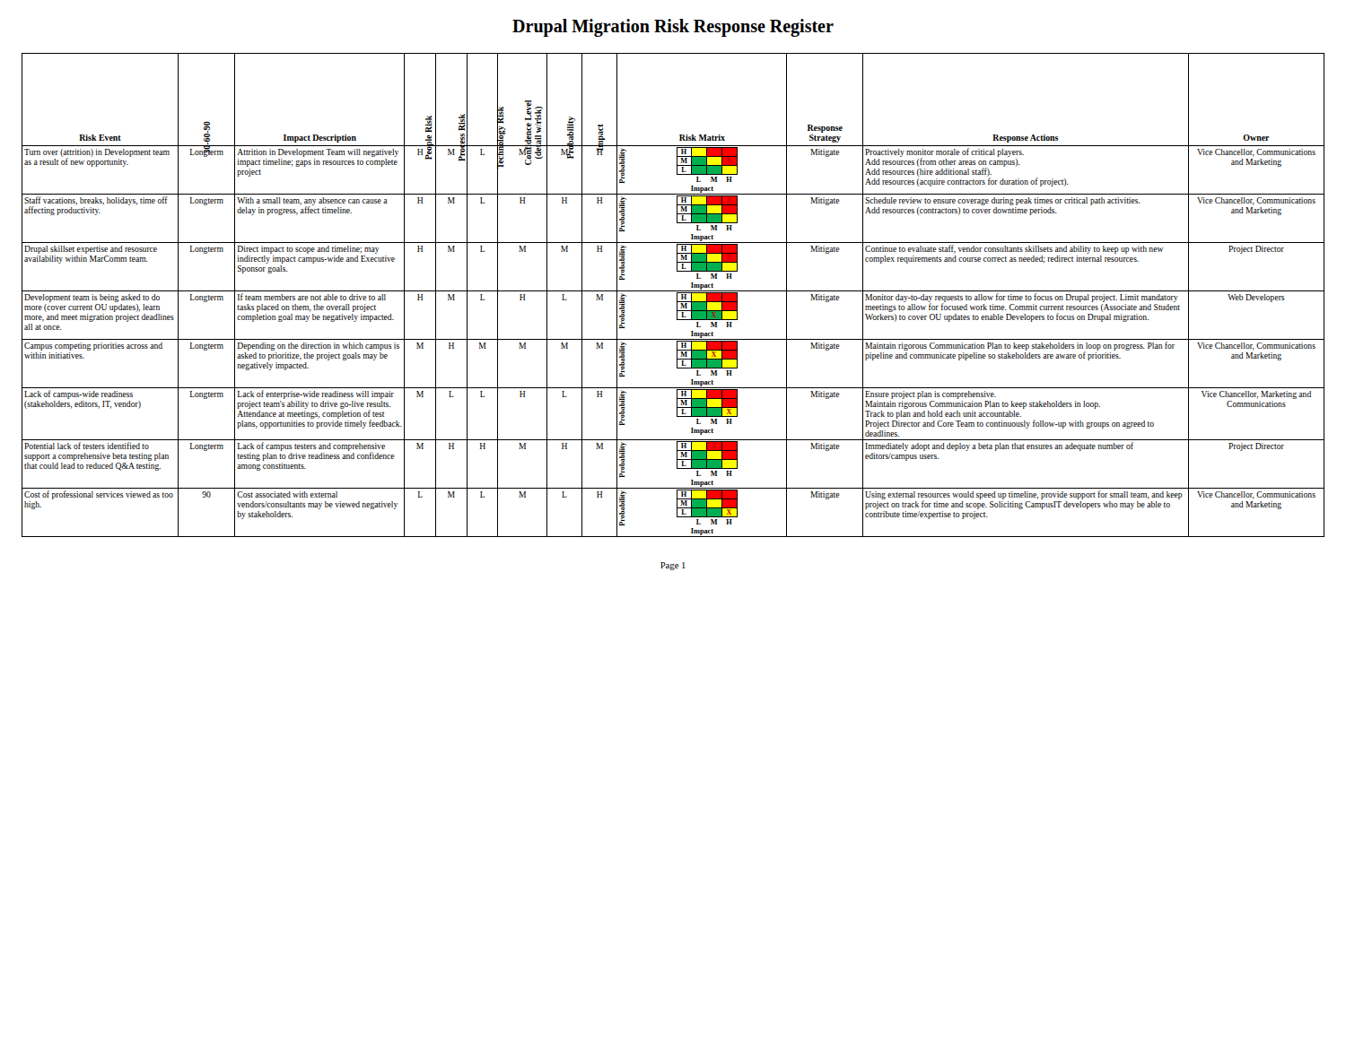Drupal Migration Risk Response Register
| Risk Event | 30-60-90 | Impact Description | People Risk | Process Risk | Technology Risk | Confidence Level (detail w/risk) | Probability | Impact | Risk Matrix | Response Strategy | Response Actions | Owner |
| --- | --- | --- | --- | --- | --- | --- | --- | --- | --- | --- | --- | --- |
| Turn over (attrition) in Development team as a result of new opportunity. | Longterm | Attrition in Development Team will negatively impact timeline; gaps in resources to complete project | H | M | L | M | M | H | Probability / H / / / / / M / / / X / / L / / / / / / L / M / H / Impact | Mitigate | Proactively monitor morale of critical players. Add resources (from other areas on campus). Add resources (hire additional staff). Add resources (acquire contractors for duration of project). | Vice Chancellor, Communications and Marketing |
| Staff vacations, breaks, holidays, time off affecting productivity. | Longterm | With a small team, any absence can cause a delay in progress, affect timeline. | H | M | L | H | H | H | Probability / H / / / X / / M / / / / / L / / / / / / L / M / H / Impact | Mitigate | Schedule review to ensure coverage during peak times or critical path activities. Add resources (contractors) to cover downtime periods. | Vice Chancellor, Communications and Marketing |
| Drupal skillset expertise and resosurce availability within MarComm team. | Longterm | Direct impact to scope and timeline; may indirectly impact campus-wide and Executive Sponsor goals. | H | M | L | M | M | H | Probability / H / / / / / M / / / X / / L / / / / / / L / M / H / Impact | Mitigate | Continue to evaluate staff, vendor consultants skillsets and ability to keep up with new complex requirements and course correct as needed; redirect internal resources. | Project Director |
| Development team is being asked to do more (cover current OU updates), learn more, and meet migration project deadlines all at once. | Longterm | If team members are not able to drive to all tasks placed on them, the overall project completion goal may be negatively impacted. | H | M | L | H | L | M | Probability / H / / / / / M / / / / / L / / X / / / / L / M / H / Impact | Mitigate | Monitor day-to-day requests to allow for time to focus on Drupal project. Limit mandatory meetings to allow for focused work time. Commit current resources (Associate and Student Workers) to cover OU updates to enable Developers to focus on Drupal migration. | Web Developers |
| Campus competing priorities across and within initiatives. | Longterm | Depending on the direction in which campus is asked to prioritize, the project goals may be negatively impacted. | M | H | M | M | M | M | Probability / H / / / / / M / / X / / / L / / / / / / L / M / H / Impact | Mitigate | Maintain rigorous Communication Plan to keep stakeholders in loop on progress. Plan for pipeline and communicate pipeline so stakeholders are aware of priorities. | Vice Chancellor, Communications and Marketing |
| Lack of campus-wide readiness (stakeholders, editors, IT, vendor) | Longterm | Lack of enterprise-wide readiness will impair project team's ability to drive go-live results. Attendance at meetings, completion of test plans, opportunities to provide timely feedback. | M | L | L | H | L | H | Probability / H / / / / / M / / / / / L / / / X / / / L / M / H / Impact | Mitigate | Ensure project plan is comprehensive. Maintain rigorous Communicaion Plan to keep stakeholders in loop. Track to plan and hold each unit accountable. Project Director and Core Team to continuously follow-up with groups on agreed to deadlines. | Vice Chancellor, Marketing and Communications |
| Potential lack of testers identified to support a comprehensive beta testing plan that could lead to reduced Q&A testing. | Longterm | Lack of campus testers and comprehensive testing plan to drive readiness and confidence among constituents. | M | H | H | M | H | M | Probability / H / / X / / / M / / / / / L / / / / / / L / M / H / Impact | Mitigate | Immediately adopt and deploy a beta plan that ensures an adequate number of editors/campus users. | Project Director |
| Cost of professional services viewed as too high. | 90 | Cost associated with external vendors/consultants may be viewed negatively by stakeholders. | L | M | L | M | L | H | Probability / H / / / / / M / / / / / L / / / X / / / L / M / H / Impact | Mitigate | Using external resources would speed up timeline, provide support for small team, and keep project on track for time and scope. Soliciting CampusIT developers who may be able to contribute time/expertise to project. | Vice Chancellor, Communications and Marketing |
Page 1